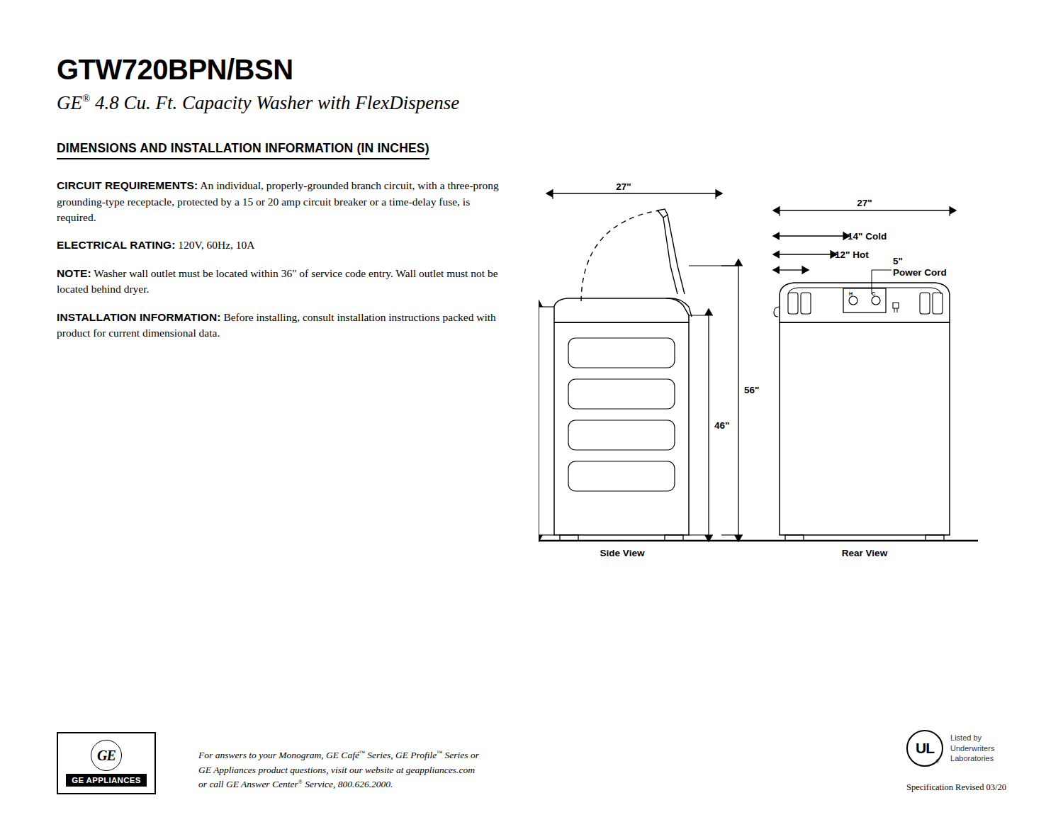GTW720BPN/BSN
GE® 4.8 Cu. Ft. Capacity Washer with FlexDispense
DIMENSIONS AND INSTALLATION INFORMATION (IN INCHES)
CIRCUIT REQUIREMENTS: An individual, properly-grounded branch circuit, with a three-prong grounding-type receptacle, protected by a 15 or 20 amp circuit breaker or a time-delay fuse, is required.
ELECTRICAL RATING: 120V, 60Hz, 10A
NOTE: Washer wall outlet must be located within 36" of service code entry. Wall outlet must not be located behind dryer.
INSTALLATION INFORMATION: Before installing, consult installation instructions packed with product for current dimensional data.
27" 38-1/2" 46" 56" Side View 27" 14" Cold 12" Hot 5" Power Cord H C Rear View
GE
GE APPLIANCES
For answers to your Monogram, GE Café™ Series, GE Profile™ Series or
GE Appliances product questions, visit our website at geappliances.com
or call GE Answer Center® Service, 800.626.2000.
UL®
Listed by
Underwriters
Laboratories
Specification Revised 03/20